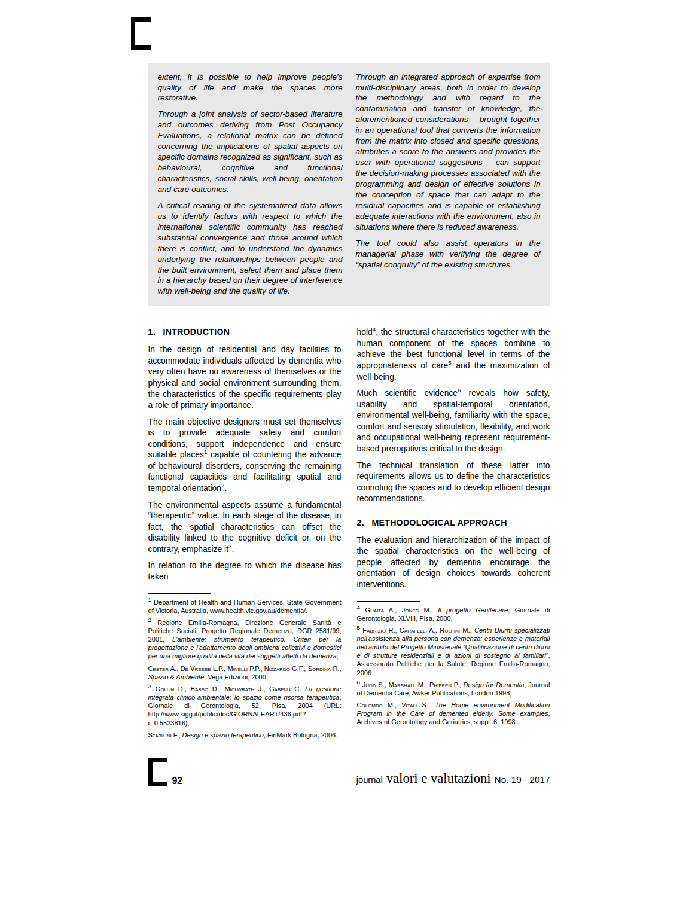extent, it is possible to help improve people's quality of life and make the spaces more restorative.
Through a joint analysis of sector-based literature and outcomes deriving from Post Occupancy Evaluations, a relational matrix can be defined concerning the implications of spatial aspects on specific domains recognized as significant, such as behavioural, cognitive and functional characteristics, social skills, well-being, orientation and care outcomes.
A critical reading of the systematized data allows us to identify factors with respect to which the international scientific community has reached substantial convergence and those around which there is conflict, and to understand the dynamics underlying the relationships between people and the built environment, select them and place them in a hierarchy based on their degree of interference with well-being and the quality of life.
Through an integrated approach of expertise from multi-disciplinary areas, both in order to develop the methodology and with regard to the contamination and transfer of knowledge, the aforementioned considerations – brought together in an operational tool that converts the information from the matrix into closed and specific questions, attributes a score to the answers and provides the user with operational suggestions – can support the decision-making processes associated with the programming and design of effective solutions in the conception of space that can adapt to the residual capacities and is capable of establishing adequate interactions with the environment, also in situations where there is reduced awareness.
The tool could also assist operators in the managerial phase with verifying the degree of “spatial congruity” of the existing structures.
1. INTRODUCTION
In the design of residential and day facilities to accommodate individuals affected by dementia who very often have no awareness of themselves or the physical and social environment surrounding them, the characteristics of the specific requirements play a role of primary importance.
The main objective designers must set themselves is to provide adequate safety and comfort conditions, support independence and ensure suitable places1 capable of countering the advance of behavioural disorders, conserving the remaining functional capacities and facilitating spatial and temporal orientation2.
The environmental aspects assume a fundamental “therapeutic” value. In each stage of the disease, in fact, the spatial characteristics can offset the disability linked to the cognitive deficit or, on the contrary, emphasize it3.
In relation to the degree to which the disease has taken
1 Department of Health and Human Services, State Government of Victoria, Australia, www.health.vic.gov.au/dementia/.
2 Regione Emilia-Romagna, Direzione Generale Sanità e Politiche Sociali, Progetto Regionale Demenze, DGR 2581/99, 2001, L'ambiente: strumento terapeutico. Criteri per la progettazione e l'adattamento degli ambienti collettivi e domestici per una migliore qualità della vita dei soggetti affetti da demenza;
Cester A., De Vreese L.P., Minelli P.P., Nizzardo G.F., Sordina R., Spazio & Ambiente, Vega Edizioni, 2000.
3 Gollin D., Basso D., Miclwrath J., Gabelli C. La gestione integrata clinico-ambientale: lo spazio come risorsa terapeutica, Giornale di Gerontologia, 52, Pisa, 2004 (URL: http://www.sigg.it/public/doc/GIORNALEART/436.pdf?r=0,5523816);
Stabilini F., Design e spazio terapeutico, FinMark Bologna, 2006.
hold4, the structural characteristics together with the human component of the spaces combine to achieve the best functional level in terms of the appropriateness of care5 and the maximization of well-being.
Much scientific evidence6 reveals how safety, usability and spatial-temporal orientation, environmental well-being, familiarity with the space, comfort and sensory stimulation, flexibility, and work and occupational well-being represent requirement-based prerogatives critical to the design.
The technical translation of these latter into requirements allows us to define the characteristics connoting the spaces and to develop efficient design recommendations.
2. METHODOLOGICAL APPROACH
The evaluation and hierarchization of the impact of the spatial characteristics on the well-being of people affected by dementia encourage the orientation of design choices towards coherent interventions.
4 Guaita A., Jones M., Il progetto Gentlecare, Giornale di Gerontologia, XLVIII, Pisa, 2000.
5 Fabrizio R., Carafelli A., Rolfini M., Centri Diurni specializzati nell'assistenza alla persona con demenza: esperienze e materiali nell'ambito del Progetto Ministeriale “Qualificazione di centri diurni e di strutture residenziali e di azioni di sostegno ai familiari”, Assessorato Politiche per la Salute, Regione Emilia-Romagna, 2006.
6 Judd S., Marshall M., Phippen P., Design for Dementia, Journal of Dementia Care, Awker Publications, London 1998;
Colombo M., Vitali S., The Home environment Modification Program in the Care of demented elderly. Some examples, Archives of Gerontology and Geriatrics, suppl. 6, 1998.
92
journal valori e valutazioni No. 19 - 2017